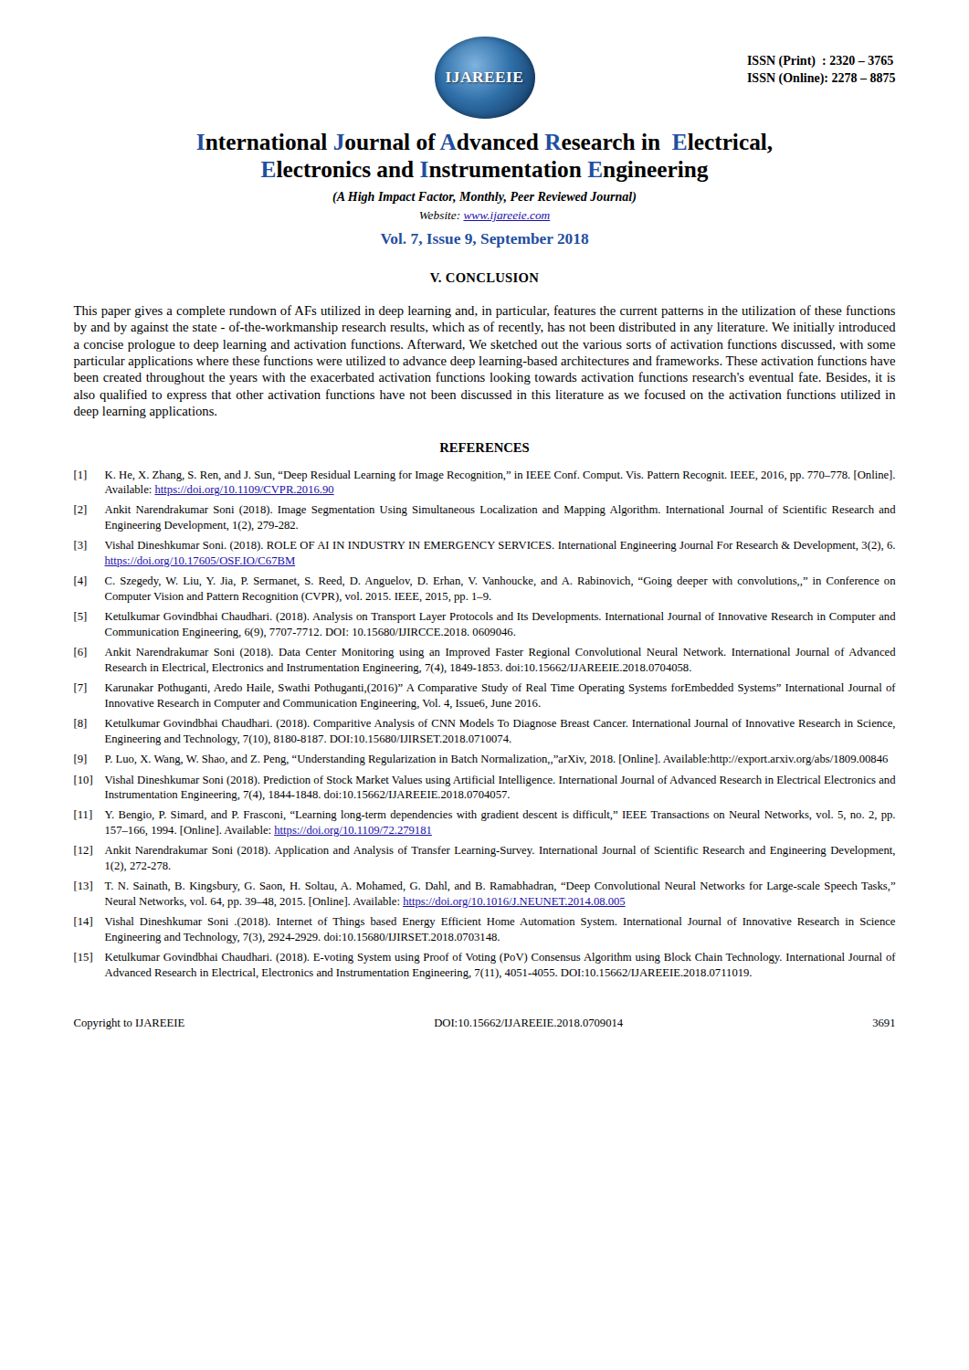ISSN (Print) : 2320 – 3765
ISSN (Online): 2278 – 8875
International Journal of Advanced Research in Electrical,
Electronics and Instrumentation Engineering
(A High Impact Factor, Monthly, Peer Reviewed Journal)
Website: www.ijareeie.com
Vol. 7, Issue 9, September 2018
V. CONCLUSION
This paper gives a complete rundown of AFs utilized in deep learning and, in particular, features the current patterns in the utilization of these functions by and by against the state - of-the-workmanship research results, which as of recently, has not been distributed in any literature. We initially introduced a concise prologue to deep learning and activation functions. Afterward, We sketched out the various sorts of activation functions discussed, with some particular applications where these functions were utilized to advance deep learning-based architectures and frameworks. These activation functions have been created throughout the years with the exacerbated activation functions looking towards activation functions research's eventual fate. Besides, it is also qualified to express that other activation functions have not been discussed in this literature as we focused on the activation functions utilized in deep learning applications.
REFERENCES
K. He, X. Zhang, S. Ren, and J. Sun, “Deep Residual Learning for Image Recognition,” in IEEE Conf. Comput. Vis. Pattern Recognit. IEEE, 2016, pp. 770–778. [Online]. Available: https://doi.org/10.1109/CVPR.2016.90
Ankit Narendrakumar Soni (2018). Image Segmentation Using Simultaneous Localization and Mapping Algorithm. International Journal of Scientific Research and Engineering Development, 1(2), 279-282.
Vishal Dineshkumar Soni. (2018). ROLE OF AI IN INDUSTRY IN EMERGENCY SERVICES. International Engineering Journal For Research & Development, 3(2), 6. https://doi.org/10.17605/OSF.IO/C67BM
C. Szegedy, W. Liu, Y. Jia, P. Sermanet, S. Reed, D. Anguelov, D. Erhan, V. Vanhoucke, and A. Rabinovich, “Going deeper with convolutions,,” in Conference on Computer Vision and Pattern Recognition (CVPR), vol. 2015. IEEE, 2015, pp. 1–9.
Ketulkumar Govindbhai Chaudhari. (2018). Analysis on Transport Layer Protocols and Its Developments. International Journal of Innovative Research in Computer and Communication Engineering, 6(9), 7707-7712. DOI: 10.15680/IJIRCCE.2018. 0609046.
Ankit Narendrakumar Soni (2018). Data Center Monitoring using an Improved Faster Regional Convolutional Neural Network. International Journal of Advanced Research in Electrical, Electronics and Instrumentation Engineering, 7(4), 1849-1853. doi:10.15662/IJAREEIE.2018.0704058.
Karunakar Pothuganti, Aredo Haile, Swathi Pothuganti,(2016)” A Comparative Study of Real Time Operating Systems forEmbedded Systems” International Journal of Innovative Research in Computer and Communication Engineering, Vol. 4, Issue6, June 2016.
Ketulkumar Govindbhai Chaudhari. (2018). Comparitive Analysis of CNN Models To Diagnose Breast Cancer. International Journal of Innovative Research in Science, Engineering and Technology, 7(10), 8180-8187. DOI:10.15680/IJIRSET.2018.0710074.
P. Luo, X. Wang, W. Shao, and Z. Peng, “Understanding Regularization in Batch Normalization,,”arXiv, 2018. [Online]. Available:http://export.arxiv.org/abs/1809.00846
Vishal Dineshkumar Soni (2018). Prediction of Stock Market Values using Artificial Intelligence. International Journal of Advanced Research in Electrical Electronics and Instrumentation Engineering, 7(4), 1844-1848. doi:10.15662/IJAREEIE.2018.0704057.
Y. Bengio, P. Simard, and P. Frasconi, “Learning long-term dependencies with gradient descent is difficult,” IEEE Transactions on Neural Networks, vol. 5, no. 2, pp. 157–166, 1994. [Online]. Available: https://doi.org/10.1109/72.279181
Ankit Narendrakumar Soni (2018). Application and Analysis of Transfer Learning-Survey. International Journal of Scientific Research and Engineering Development, 1(2), 272-278.
T. N. Sainath, B. Kingsbury, G. Saon, H. Soltau, A. Mohamed, G. Dahl, and B. Ramabhadran, “Deep Convolutional Neural Networks for Large-scale Speech Tasks,” Neural Networks, vol. 64, pp. 39–48, 2015. [Online]. Available: https://doi.org/10.1016/J.NEUNET.2014.08.005
Vishal Dineshkumar Soni .(2018). Internet of Things based Energy Efficient Home Automation System. International Journal of Innovative Research in Science Engineering and Technology, 7(3), 2924-2929. doi:10.15680/IJIRSET.2018.0703148.
Ketulkumar Govindbhai Chaudhari. (2018). E-voting System using Proof of Voting (PoV) Consensus Algorithm using Block Chain Technology. International Journal of Advanced Research in Electrical, Electronics and Instrumentation Engineering, 7(11), 4051-4055. DOI:10.15662/IJAREEIE.2018.0711019.
Copyright to IJAREEIE
DOI:10.15662/IJAREEIE.2018.0709014
3691